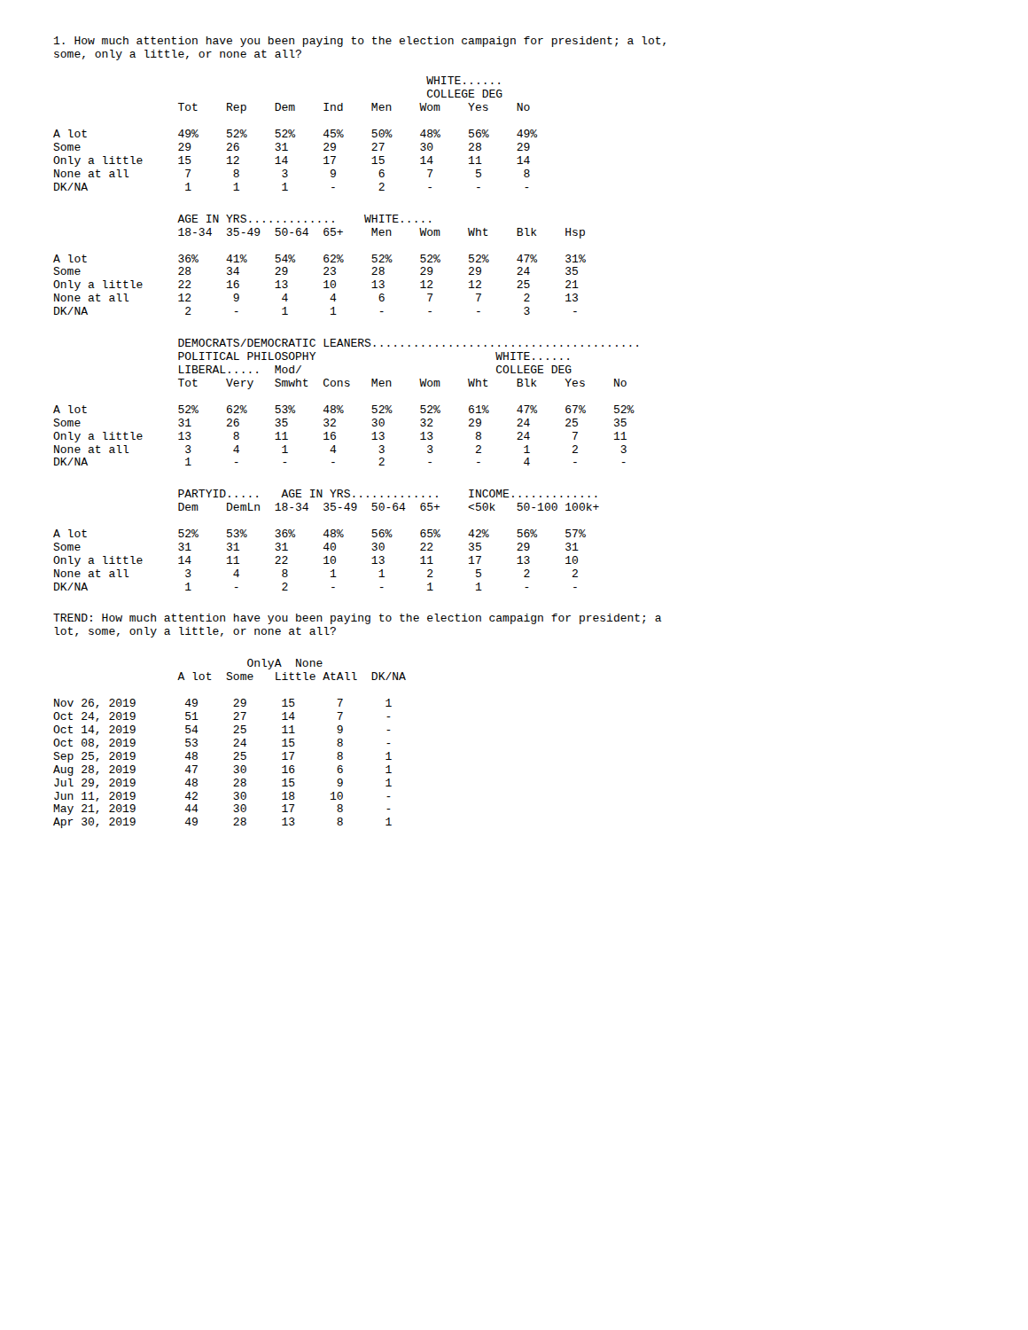1. How much attention have you been paying to the election campaign for president; a lot,
some, only a little, or none at all?
                                                      WHITE......
                                                      COLLEGE DEG
                  Tot    Rep    Dem    Ind    Men    Wom    Yes    No

A lot             49%    52%    52%    45%    50%    48%    56%    49%
Some              29     26     31     29     27     30     28     29
Only a little     15     12     14     17     15     14     11     14
None at all        7      8      3      9      6      7      5      8
DK/NA              1      1      1      -      2      -      -      -
                  AGE IN YRS.............    WHITE.....
                  18-34  35-49  50-64  65+    Men    Wom    Wht    Blk    Hsp

A lot             36%    41%    54%    62%    52%    52%    52%    47%    31%
Some              28     34     29     23     28     29     29     24     35
Only a little     22     16     13     10     13     12     12     25     21
None at all       12      9      4      4      6      7      7      2     13
DK/NA              2      -      1      1      -      -      -      3      -
                  DEMOCRATS/DEMOCRATIC LEANERS.......................................
                  POLITICAL PHILOSOPHY                          WHITE......
                  LIBERAL.....  Mod/                            COLLEGE DEG
                  Tot    Very   Smwht  Cons   Men    Wom    Wht    Blk    Yes    No

A lot             52%    62%    53%    48%    52%    52%    61%    47%    67%    52%
Some              31     26     35     32     30     32     29     24     25     35
Only a little     13      8     11     16     13     13      8     24      7     11
None at all        3      4      1      4      3      3      2      1      2      3
DK/NA              1      -      -      -      2      -      -      4      -      -
                  PARTYID.....   AGE IN YRS.............    INCOME.............
                  Dem    DemLn  18-34  35-49  50-64  65+    <50k   50-100 100k+

A lot             52%    53%    36%    48%    56%    65%    42%    56%    57%
Some              31     31     31     40     30     22     35     29     31
Only a little     14     11     22     10     13     11     17     13     10
None at all        3      4      8      1      1      2      5      2      2
DK/NA              1      -      2      -      -      1      1      -      -
TREND: How much attention have you been paying to the election campaign for president; a
lot, some, only a little, or none at all?
                            OnlyA  None
                  A lot  Some   Little AtAll  DK/NA

Nov 26, 2019       49     29     15      7      1
Oct 24, 2019       51     27     14      7      -
Oct 14, 2019       54     25     11      9      -
Oct 08, 2019       53     24     15      8      -
Sep 25, 2019       48     25     17      8      1
Aug 28, 2019       47     30     16      6      1
Jul 29, 2019       48     28     15      9      1
Jun 11, 2019       42     30     18     10      -
May 21, 2019       44     30     17      8      -
Apr 30, 2019       49     28     13      8      1